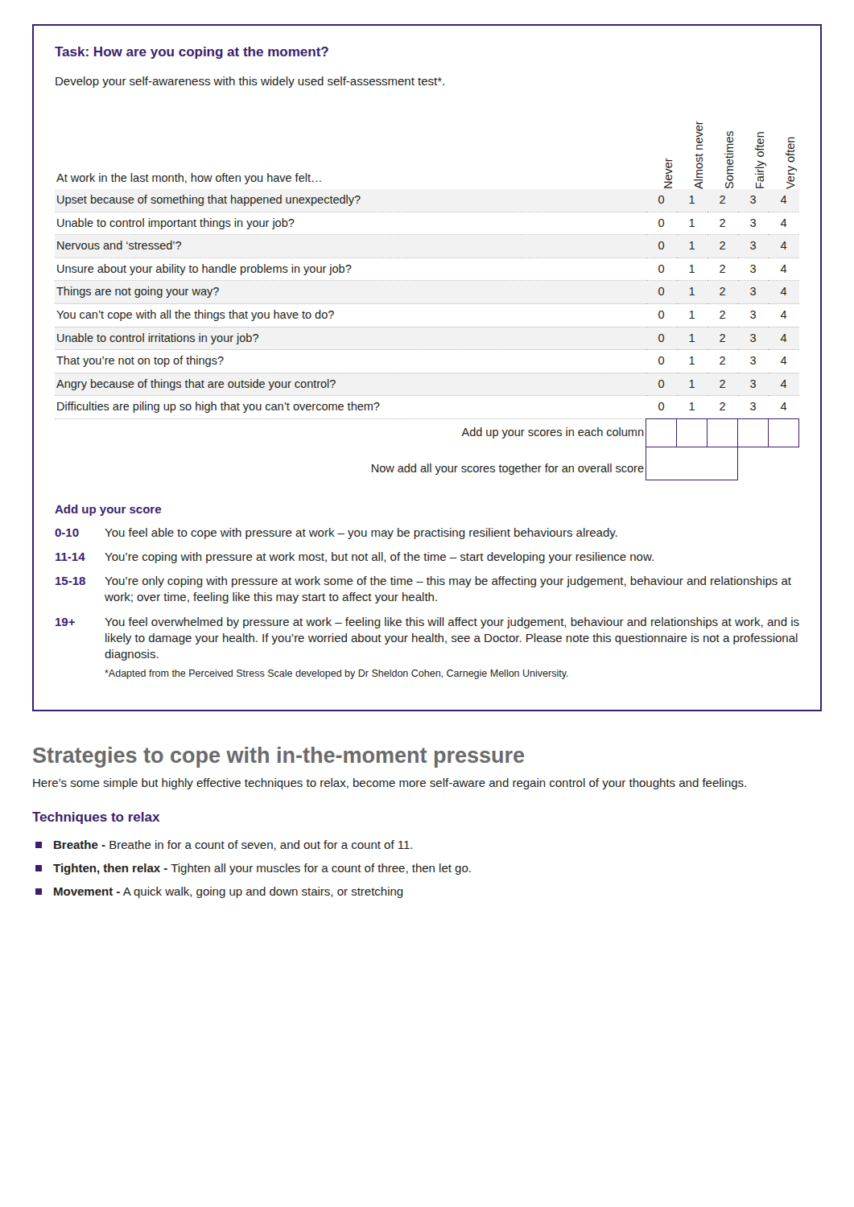Task: How are you coping at the moment?
Develop your self-awareness with this widely used self-assessment test*.
| At work in the last month, how often you have felt… | Never | Almost never | Sometimes | Fairly often | Very often |
| --- | --- | --- | --- | --- | --- |
| Upset because of something that happened unexpectedly? | 0 | 1 | 2 | 3 | 4 |
| Unable to control important things in your job? | 0 | 1 | 2 | 3 | 4 |
| Nervous and ‘stressed’? | 0 | 1 | 2 | 3 | 4 |
| Unsure about your ability to handle problems in your job? | 0 | 1 | 2 | 3 | 4 |
| Things are not going your way? | 0 | 1 | 2 | 3 | 4 |
| You can’t cope with all the things that you have to do? | 0 | 1 | 2 | 3 | 4 |
| Unable to control irritations in your job? | 0 | 1 | 2 | 3 | 4 |
| That you’re not on top of things? | 0 | 1 | 2 | 3 | 4 |
| Angry because of things that are outside your control? | 0 | 1 | 2 | 3 | 4 |
| Difficulties are piling up so high that you can’t overcome them? | 0 | 1 | 2 | 3 | 4 |
| Add up your scores in each column | | | | | |
| Now add all your scores together for an overall score | | |
Add up your score
| 0-10 | You feel able to cope with pressure at work – you may be practising resilient behaviours already. |
| 11-14 | You’re coping with pressure at work most, but not all, of the time – start developing your resilience now. |
| 15-18 | You’re only coping with pressure at work some of the time – this may be affecting your judgement, behaviour and relationships at work; over time, feeling like this may start to affect your health. |
| 19+ | You feel overwhelmed by pressure at work – feeling like this will affect your judgement, behaviour and relationships at work, and is likely to damage your health. If you’re worried about your health, see a Doctor. Please note this questionnaire is not a professional diagnosis. *Adapted from the Perceived Stress Scale developed by Dr Sheldon Cohen, Carnegie Mellon University. |
Strategies to cope with in-the-moment pressure
Here’s some simple but highly effective techniques to relax, become more self-aware and regain control of your thoughts and feelings.
Techniques to relax
Breathe - Breathe in for a count of seven, and out for a count of 11.
Tighten, then relax - Tighten all your muscles for a count of three, then let go.
Movement - A quick walk, going up and down stairs, or stretching